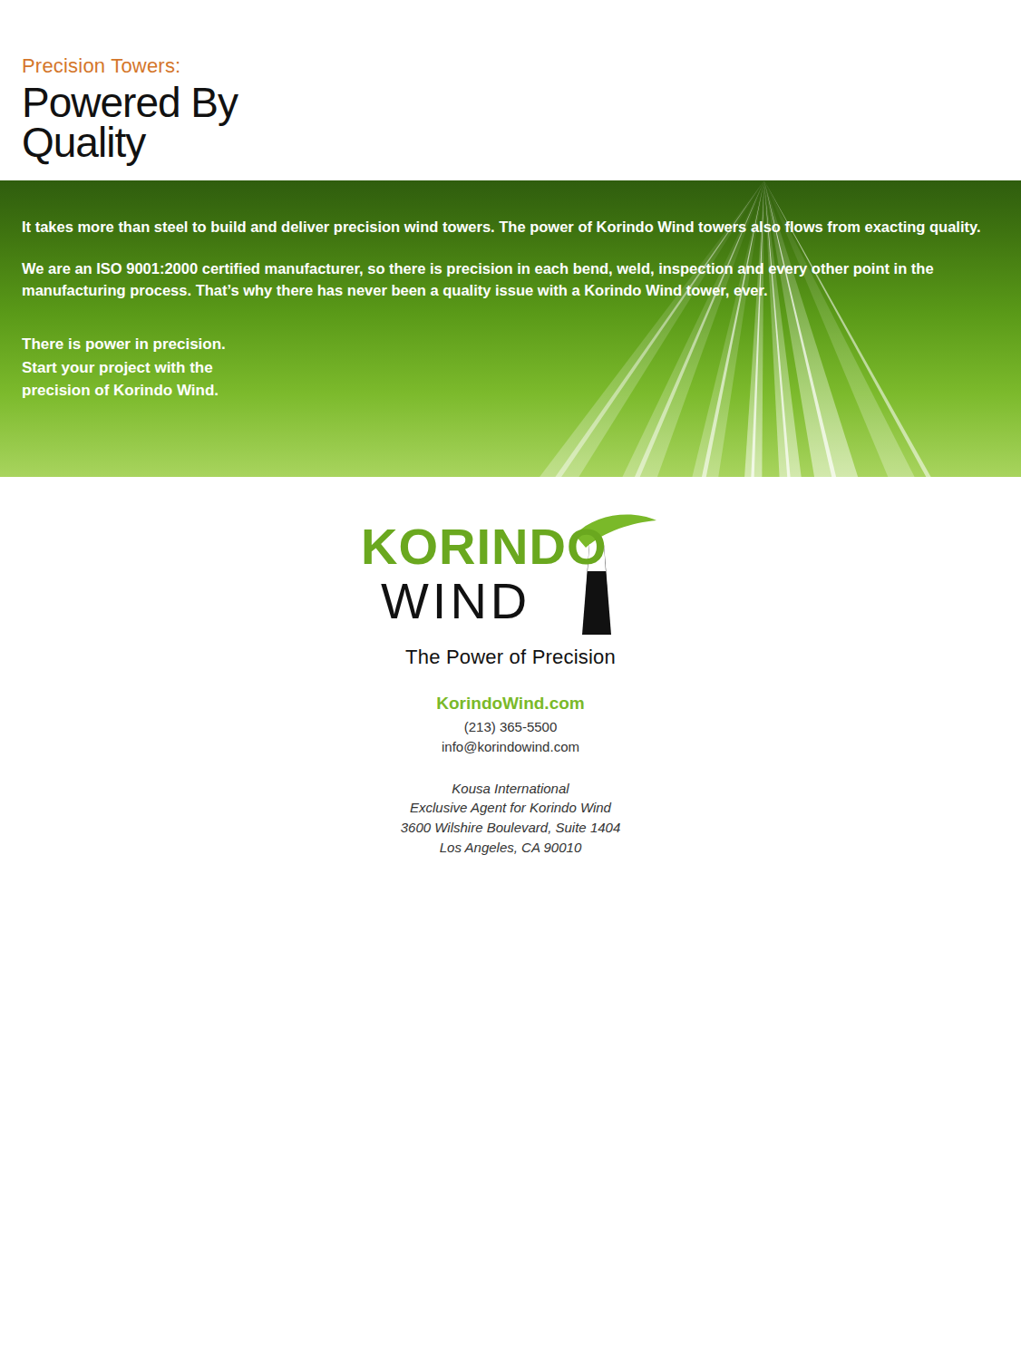Precision Towers:
Powered By
Quality
It takes more than steel to build and deliver precision wind towers. The power of Korindo Wind towers also flows from exacting quality.
We are an ISO 9001:2000 certified manufacturer, so there is precision in each bend, weld, inspection and every other point in the manufacturing process. That’s why there has never been a quality issue with a Korindo Wind tower, ever.
There is power in precision.
Start your project with the
precision of Korindo Wind.
KORINDO WIND
The Power of Precision
KorindoWind.com (213) 365-5500 info@korindowind.com
Kousa International
Exclusive Agent for Korindo Wind
3600 Wilshire Boulevard, Suite 1404
Los Angeles, CA 90010